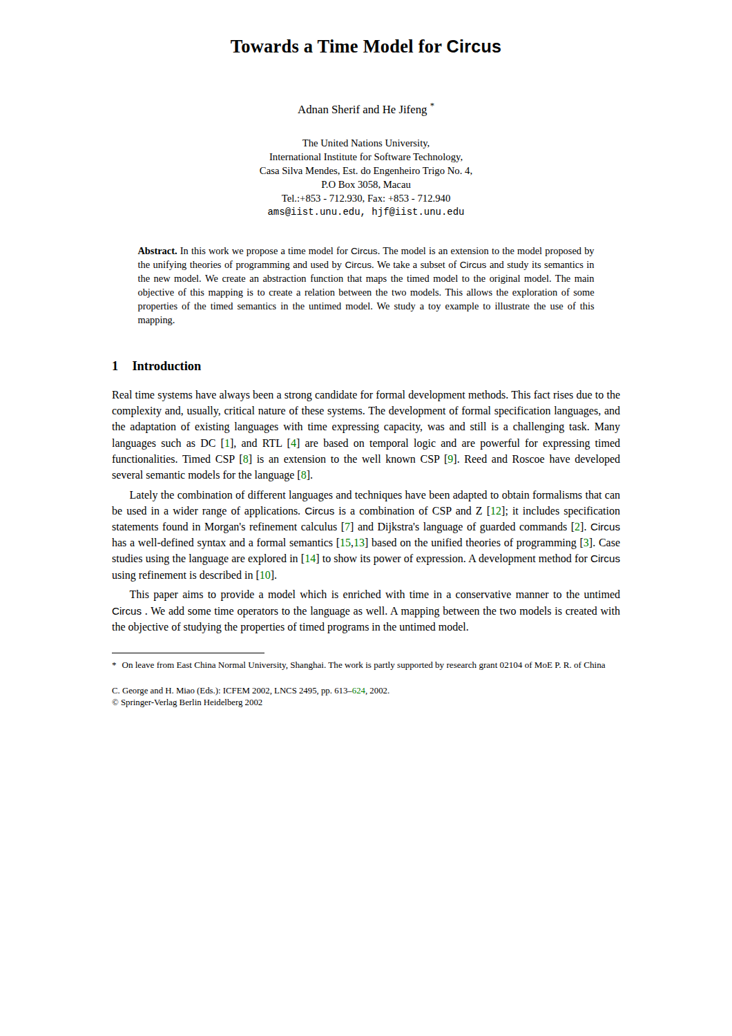Towards a Time Model for Circus
Adnan Sherif and He Jifeng *
The United Nations University,
International Institute for Software Technology,
Casa Silva Mendes, Est. do Engenheiro Trigo No. 4,
P.O Box 3058, Macau
Tel.:+853 - 712.930, Fax: +853 - 712.940
ams@iist.unu.edu, hjf@iist.unu.edu
Abstract. In this work we propose a time model for Circus. The model is an extension to the model proposed by the unifying theories of programming and used by Circus. We take a subset of Circus and study its semantics in the new model. We create an abstraction function that maps the timed model to the original model. The main objective of this mapping is to create a relation between the two models. This allows the exploration of some properties of the timed semantics in the untimed model. We study a toy example to illustrate the use of this mapping.
1 Introduction
Real time systems have always been a strong candidate for formal development methods. This fact rises due to the complexity and, usually, critical nature of these systems. The development of formal specification languages, and the adaptation of existing languages with time expressing capacity, was and still is a challenging task. Many languages such as DC [1], and RTL [4] are based on temporal logic and are powerful for expressing timed functionalities. Timed CSP [8] is an extension to the well known CSP [9]. Reed and Roscoe have developed several semantic models for the language [8].
Lately the combination of different languages and techniques have been adapted to obtain formalisms that can be used in a wider range of applications. Circus is a combination of CSP and Z [12]; it includes specification statements found in Morgan's refinement calculus [7] and Dijkstra's language of guarded commands [2]. Circus has a well-defined syntax and a formal semantics [15,13] based on the unified theories of programming [3]. Case studies using the language are explored in [14] to show its power of expression. A development method for Circus using refinement is described in [10].
This paper aims to provide a model which is enriched with time in a conservative manner to the untimed Circus . We add some time operators to the language as well. A mapping between the two models is created with the objective of studying the properties of timed programs in the untimed model.
* On leave from East China Normal University, Shanghai. The work is partly supported by research grant 02104 of MoE P. R. of China
C. George and H. Miao (Eds.): ICFEM 2002, LNCS 2495, pp. 613–624, 2002.
© Springer-Verlag Berlin Heidelberg 2002